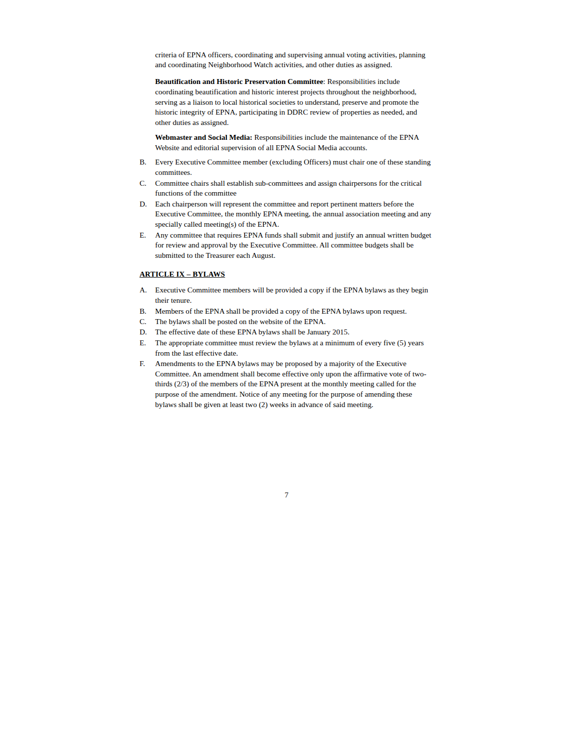criteria of EPNA officers, coordinating and supervising annual voting activities, planning and coordinating Neighborhood Watch activities, and other duties as assigned.
Beautification and Historic Preservation Committee: Responsibilities include coordinating beautification and historic interest projects throughout the neighborhood, serving as a liaison to local historical societies to understand, preserve and promote the historic integrity of EPNA, participating in DDRC review of properties as needed, and other duties as assigned.
Webmaster and Social Media: Responsibilities include the maintenance of the EPNA Website and editorial supervision of all EPNA Social Media accounts.
B. Every Executive Committee member (excluding Officers) must chair one of these standing committees.
C. Committee chairs shall establish sub-committees and assign chairpersons for the critical functions of the committee
D. Each chairperson will represent the committee and report pertinent matters before the Executive Committee, the monthly EPNA meeting, the annual association meeting and any specially called meeting(s) of the EPNA.
E. Any committee that requires EPNA funds shall submit and justify an annual written budget for review and approval by the Executive Committee. All committee budgets shall be submitted to the Treasurer each August.
ARTICLE IX – BYLAWS
A. Executive Committee members will be provided a copy if the EPNA bylaws as they begin their tenure.
B. Members of the EPNA shall be provided a copy of the EPNA bylaws upon request.
C. The bylaws shall be posted on the website of the EPNA.
D. The effective date of these EPNA bylaws shall be January 2015.
E. The appropriate committee must review the bylaws at a minimum of every five (5) years from the last effective date.
F. Amendments to the EPNA bylaws may be proposed by a majority of the Executive Committee. An amendment shall become effective only upon the affirmative vote of two-thirds (2/3) of the members of the EPNA present at the monthly meeting called for the purpose of the amendment. Notice of any meeting for the purpose of amending these bylaws shall be given at least two (2) weeks in advance of said meeting.
7